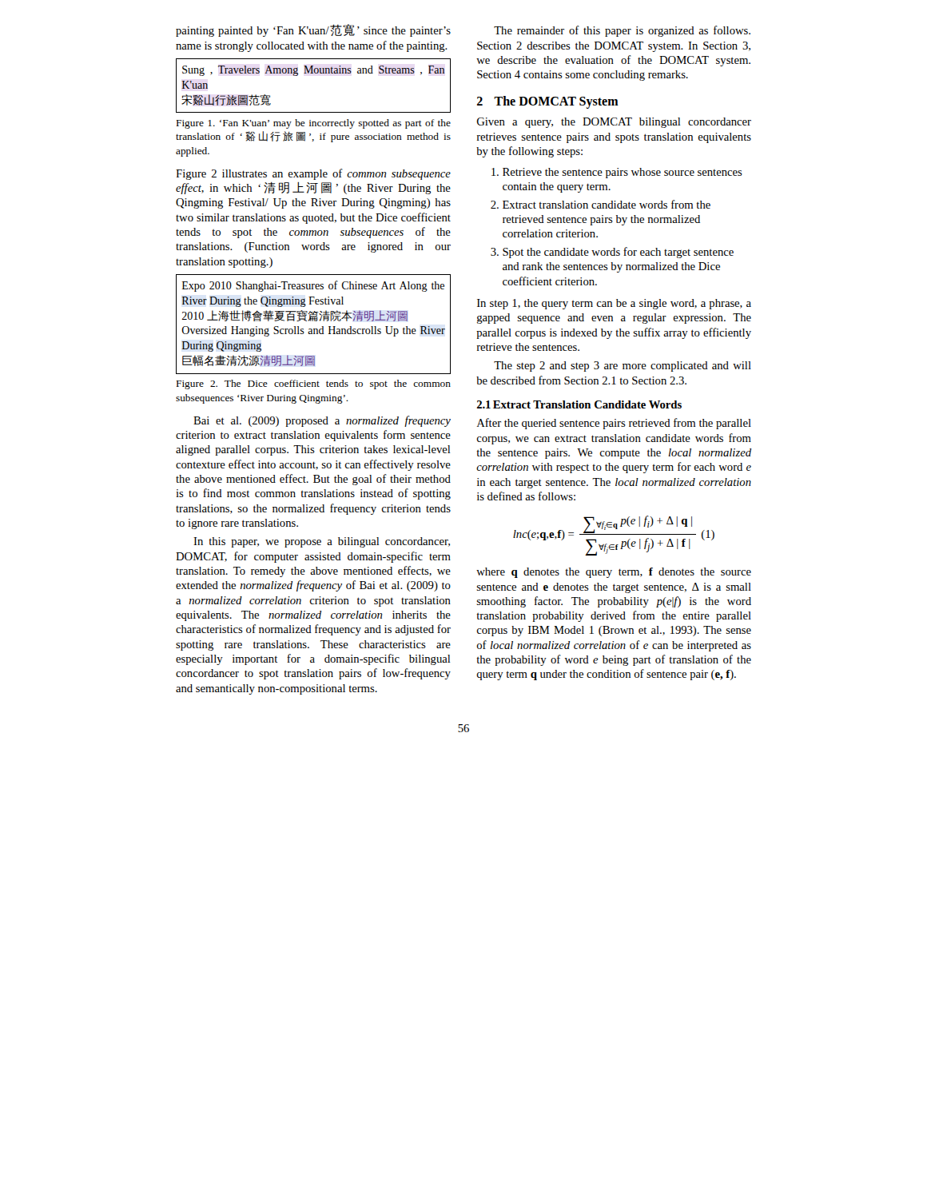painting painted by ‘Fan K'uan/范寬’ since the painter’s name is strongly collocated with the name of the painting.
Sung , Travelers Among Mountains and Streams , Fan K'uan
宋谿山行旅圖 范寬
Figure 1. ‘Fan K'uan’ may be incorrectly spotted as part of the translation of ‘谿山行旅圖’, if pure association method is applied.
Figure 2 illustrates an example of common subsequence effect, in which ‘清明上河圖’ (the River During the Qingming Festival/ Up the River During Qingming) has two similar translations as quoted, but the Dice coefficient tends to spot the common subsequences of the translations. (Function words are ignored in our translation spotting.)
Expo 2010 Shanghai-Treasures of Chinese Art Along the River During the Qingming Festival
2010 上海世博會華夏百寶篇清院本 清明上河圖
Oversized Hanging Scrolls and Handscrolls Up the River During Qingming
巨幅名畫清沈源 清明上河圖
Figure 2. The Dice coefficient tends to spot the common subsequences ‘River During Qingming’.
Bai et al. (2009) proposed a normalized frequency criterion to extract translation equivalents form sentence aligned parallel corpus. This criterion takes lexical-level contexture effect into account, so it can effectively resolve the above mentioned effect. But the goal of their method is to find most common translations instead of spotting translations, so the normalized frequency criterion tends to ignore rare translations.
In this paper, we propose a bilingual concordancer, DOMCAT, for computer assisted domain-specific term translation. To remedy the above mentioned effects, we extended the normalized frequency of Bai et al. (2009) to a normalized correlation criterion to spot translation equivalents. The normalized correlation inherits the characteristics of normalized frequency and is adjusted for spotting rare translations. These characteristics are especially important for a domain-specific bilingual concordancer to spot translation pairs of low-frequency and semantically non-compositional terms.
The remainder of this paper is organized as follows. Section 2 describes the DOMCAT system. In Section 3, we describe the evaluation of the DOMCAT system. Section 4 contains some concluding remarks.
2 The DOMCAT System
Given a query, the DOMCAT bilingual concordancer retrieves sentence pairs and spots translation equivalents by the following steps:
Retrieve the sentence pairs whose source sentences contain the query term.
Extract translation candidate words from the retrieved sentence pairs by the normalized correlation criterion.
Spot the candidate words for each target sentence and rank the sentences by normalized the Dice coefficient criterion.
In step 1, the query term can be a single word, a phrase, a gapped sequence and even a regular expression. The parallel corpus is indexed by the suffix array to efficiently retrieve the sentences.
The step 2 and step 3 are more complicated and will be described from Section 2.1 to Section 2.3.
2.1 Extract Translation Candidate Words
After the queried sentence pairs retrieved from the parallel corpus, we can extract translation candidate words from the sentence pairs. We compute the local normalized correlation with respect to the query term for each word e in each target sentence. The local normalized correlation is defined as follows:
| lnc ( e ; q , e , f ) = | ∑ ∀ f i ∈ q p ( e / f i ) + Δ / q / ∑ ∀ f j ∈ f p ( e / f j ) + Δ / f / | (1) |
where q denotes the query term, f denotes the source sentence and e denotes the target sentence, Δ is a small smoothing factor. The probability p(e|f) is the word translation probability derived from the entire parallel corpus by IBM Model 1 (Brown et al., 1993). The sense of local normalized correlation of e can be interpreted as the probability of word e being part of translation of the query term q under the condition of sentence pair (e, f).
56